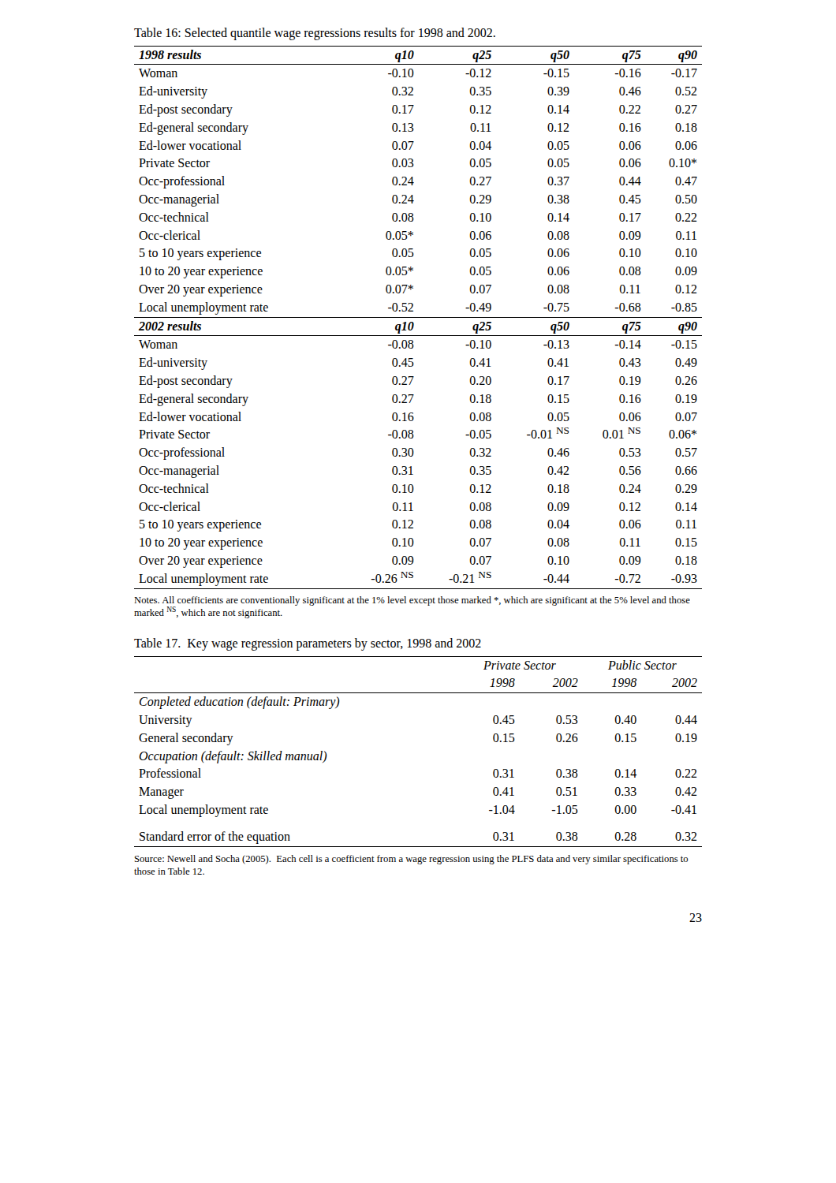Table 16: Selected quantile wage regressions results for 1998 and 2002.
| 1998 results | q10 | q25 | q50 | q75 | q90 |
| --- | --- | --- | --- | --- | --- |
| Woman | -0.10 | -0.12 | -0.15 | -0.16 | -0.17 |
| Ed-university | 0.32 | 0.35 | 0.39 | 0.46 | 0.52 |
| Ed-post secondary | 0.17 | 0.12 | 0.14 | 0.22 | 0.27 |
| Ed-general secondary | 0.13 | 0.11 | 0.12 | 0.16 | 0.18 |
| Ed-lower vocational | 0.07 | 0.04 | 0.05 | 0.06 | 0.06 |
| Private Sector | 0.03 | 0.05 | 0.05 | 0.06 | 0.10* |
| Occ-professional | 0.24 | 0.27 | 0.37 | 0.44 | 0.47 |
| Occ-managerial | 0.24 | 0.29 | 0.38 | 0.45 | 0.50 |
| Occ-technical | 0.08 | 0.10 | 0.14 | 0.17 | 0.22 |
| Occ-clerical | 0.05* | 0.06 | 0.08 | 0.09 | 0.11 |
| 5 to 10 years experience | 0.05 | 0.05 | 0.06 | 0.10 | 0.10 |
| 10 to 20 year experience | 0.05* | 0.05 | 0.06 | 0.08 | 0.09 |
| Over 20 year experience | 0.07* | 0.07 | 0.08 | 0.11 | 0.12 |
| Local unemployment rate | -0.52 | -0.49 | -0.75 | -0.68 | -0.85 |
| 2002 results | q10 | q25 | q50 | q75 | q90 |
| Woman | -0.08 | -0.10 | -0.13 | -0.14 | -0.15 |
| Ed-university | 0.45 | 0.41 | 0.41 | 0.43 | 0.49 |
| Ed-post secondary | 0.27 | 0.20 | 0.17 | 0.19 | 0.26 |
| Ed-general secondary | 0.27 | 0.18 | 0.15 | 0.16 | 0.19 |
| Ed-lower vocational | 0.16 | 0.08 | 0.05 | 0.06 | 0.07 |
| Private Sector | -0.08 | -0.05 | -0.01 NS | 0.01 NS | 0.06* |
| Occ-professional | 0.30 | 0.32 | 0.46 | 0.53 | 0.57 |
| Occ-managerial | 0.31 | 0.35 | 0.42 | 0.56 | 0.66 |
| Occ-technical | 0.10 | 0.12 | 0.18 | 0.24 | 0.29 |
| Occ-clerical | 0.11 | 0.08 | 0.09 | 0.12 | 0.14 |
| 5 to 10 years experience | 0.12 | 0.08 | 0.04 | 0.06 | 0.11 |
| 10 to 20 year experience | 0.10 | 0.07 | 0.08 | 0.11 | 0.15 |
| Over 20 year experience | 0.09 | 0.07 | 0.10 | 0.09 | 0.18 |
| Local unemployment rate | -0.26 NS | -0.21 NS | -0.44 | -0.72 | -0.93 |
Notes. All coefficients are conventionally significant at the 1% level except those marked *, which are significant at the 5% level and those marked NS, which are not significant.
Table 17. Key wage regression parameters by sector, 1998 and 2002
| | Private Sector | Public Sector |
| | 1998 | 2002 | 1998 | 2002 |
| Conpleted education (default: Primary) | | | | |
| University | 0.45 | 0.53 | 0.40 | 0.44 |
| General secondary | 0.15 | 0.26 | 0.15 | 0.19 |
| Occupation (default: Skilled manual) | | | | |
| Professional | 0.31 | 0.38 | 0.14 | 0.22 |
| Manager | 0.41 | 0.51 | 0.33 | 0.42 |
| Local unemployment rate | -1.04 | -1.05 | 0.00 | -0.41 |
| Standard error of the equation | 0.31 | 0.38 | 0.28 | 0.32 |
Source: Newell and Socha (2005). Each cell is a coefficient from a wage regression using the PLFS data and very similar specifications to those in Table 12.
23